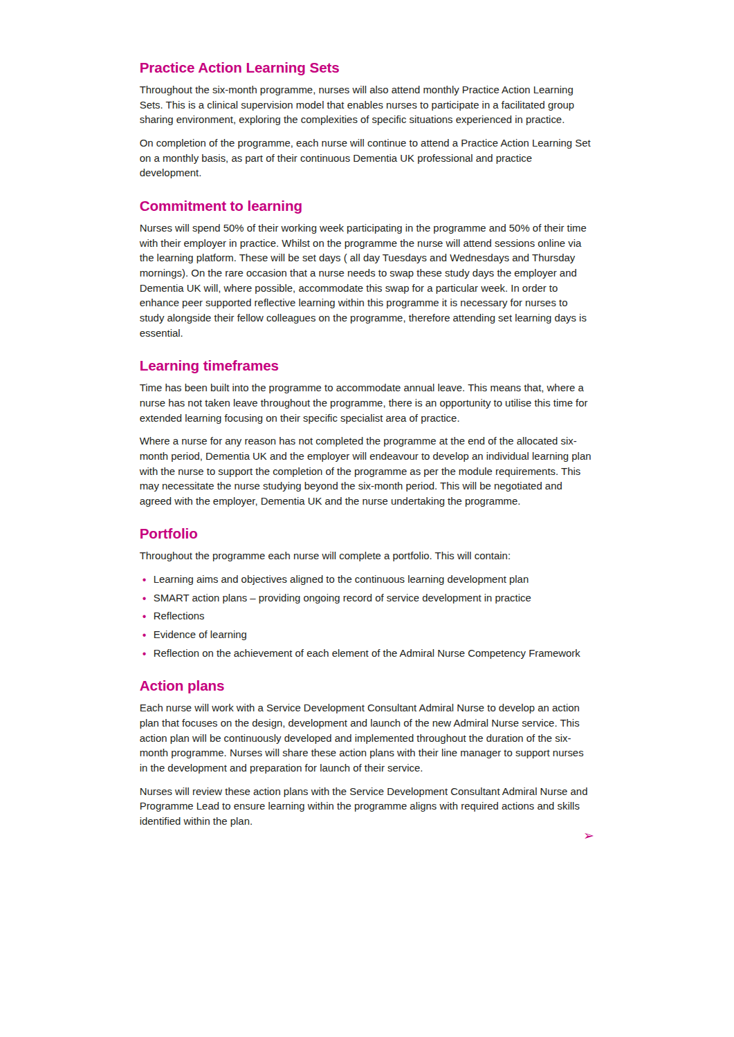Practice Action Learning Sets
Throughout the six-month programme, nurses will also attend monthly Practice Action Learning Sets. This is a clinical supervision model that enables nurses to participate in a facilitated group sharing environment, exploring the complexities of specific situations experienced in practice.
On completion of the programme, each nurse will continue to attend a Practice Action Learning Set on a monthly basis, as part of their continuous Dementia UK professional and practice development.
Commitment to learning
Nurses will spend 50% of their working week participating in the programme and 50% of their time with their employer in practice. Whilst on the programme the nurse will attend sessions online via the learning platform. These will be set days ( all day Tuesdays and Wednesdays and Thursday mornings). On the rare occasion that a nurse needs to swap these study days the employer and Dementia UK will, where possible, accommodate this swap for a particular week. In order to enhance peer supported reflective learning within this programme it is necessary for nurses to study alongside their fellow colleagues on the programme, therefore attending set learning days is essential.
Learning timeframes
Time has been built into the programme to accommodate annual leave. This means that, where a nurse has not taken leave throughout the programme, there is an opportunity to utilise this time for extended learning focusing on their specific specialist area of practice.
Where a nurse for any reason has not completed the programme at the end of the allocated six-month period, Dementia UK and the employer will endeavour to develop an individual learning plan with the nurse to support the completion of the programme as per the module requirements. This may necessitate the nurse studying beyond the six-month period. This will be negotiated and agreed with the employer, Dementia UK and the nurse undertaking the programme.
Portfolio
Throughout the programme each nurse will complete a portfolio. This will contain:
Learning aims and objectives aligned to the continuous learning development plan
SMART action plans – providing ongoing record of service development in practice
Reflections
Evidence of learning
Reflection on the achievement of each element of the Admiral Nurse Competency Framework
Action plans
Each nurse will work with a Service Development Consultant Admiral Nurse to develop an action plan that focuses on the design, development and launch of the new Admiral Nurse service. This action plan will be continuously developed and implemented throughout the duration of the six-month programme. Nurses will share these action plans with their line manager to support nurses in the development and preparation for launch of their service.
Nurses will review these action plans with the Service Development Consultant Admiral Nurse and Programme Lead to ensure learning within the programme aligns with required actions and skills identified within the plan.
➢